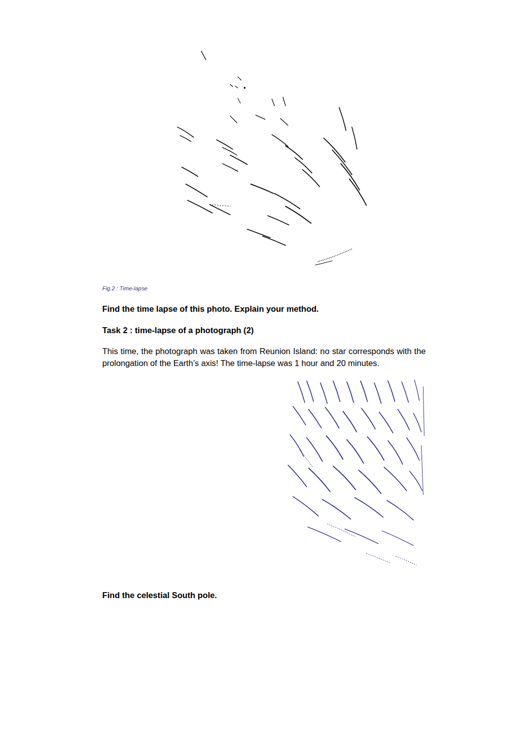Fig.2 : Time-lapse
Find the time lapse of this photo. Explain your method.
Task 2 : time-lapse of a photograph (2)
This time, the photograph was taken from Reunion Island: no star corresponds with the prolongation of the Earth’s axis! The time-lapse was 1 hour and 20 minutes.
Find the celestial South pole.